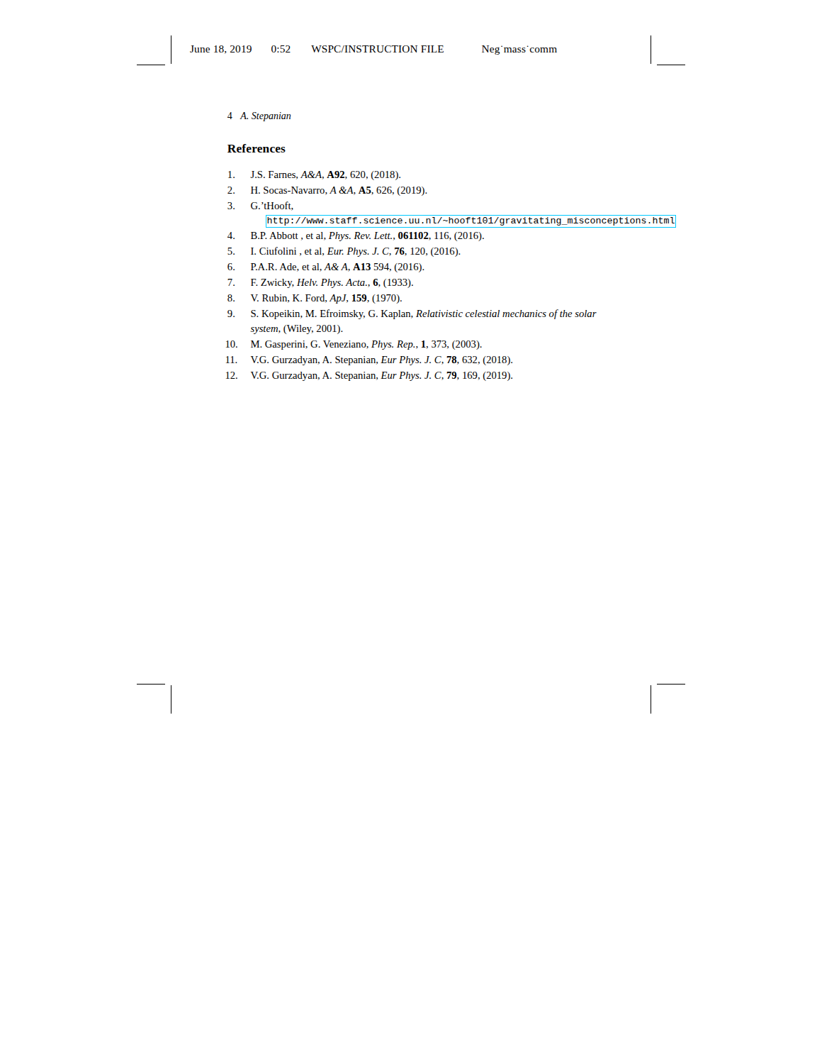June 18, 20190:52 WSPC/INSTRUCTION FILE Neg˙mass˙comm
4 A. Stepanian
References
1. J.S. Farnes, A&A, A92, 620, (2018).
2. H. Socas-Navarro, A &A, A5, 626, (2019).
3. G.’tHooft, http://www.staff.science.uu.nl/~hooft101/gravitating_misconceptions.html
4. B.P. Abbott , et al, Phys. Rev. Lett., 061102, 116, (2016).
5. I. Ciufolini , et al, Eur. Phys. J. C, 76, 120, (2016).
6. P.A.R. Ade, et al, A& A, A13 594, (2016).
7. F. Zwicky, Helv. Phys. Acta., 6, (1933).
8. V. Rubin, K. Ford, ApJ, 159, (1970).
9. S. Kopeikin, M. Efroimsky, G. Kaplan, Relativistic celestial mechanics of the solar system, (Wiley, 2001).
10. M. Gasperini, G. Veneziano, Phys. Rep., 1, 373, (2003).
11. V.G. Gurzadyan, A. Stepanian, Eur Phys. J. C, 78, 632, (2018).
12. V.G. Gurzadyan, A. Stepanian, Eur Phys. J. C, 79, 169, (2019).